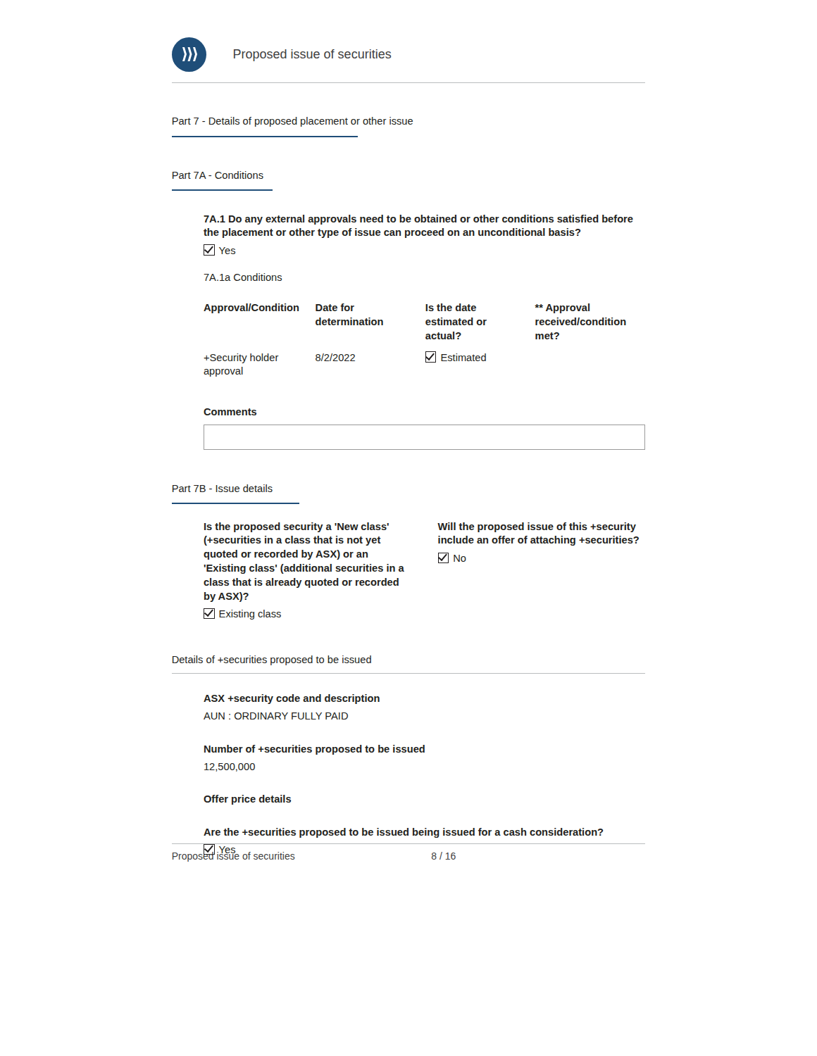Proposed issue of securities
Part 7 - Details of proposed placement or other issue
Part 7A - Conditions
7A.1 Do any external approvals need to be obtained or other conditions satisfied before the placement or other type of issue can proceed on an unconditional basis?
Yes
7A.1a Conditions
| Approval/Condition | Date for determination | Is the date estimated or actual? | ** Approval received/condition met? |
| --- | --- | --- | --- |
| +Security holder approval | 8/2/2022 | Estimated | |
Comments
Part 7B - Issue details
Is the proposed security a 'New class' (+securities in a class that is not yet quoted or recorded by ASX) or an 'Existing class' (additional securities in a class that is already quoted or recorded by ASX)?
Existing class
Will the proposed issue of this +security include an offer of attaching +securities?
No
Details of +securities proposed to be issued
ASX +security code and description
AUN : ORDINARY FULLY PAID
Number of +securities proposed to be issued
12,500,000
Offer price details
Are the +securities proposed to be issued being issued for a cash consideration?
Yes
Proposed issue of securities
8 / 16